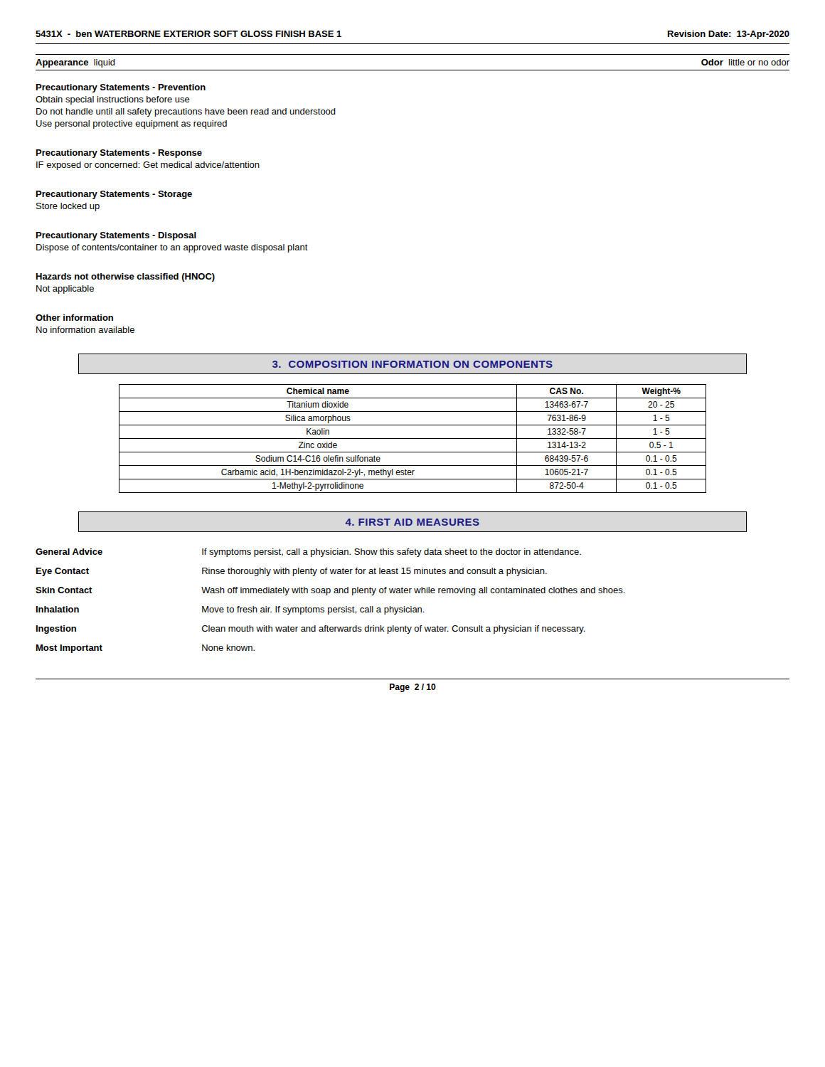5431X - ben WATERBORNE EXTERIOR SOFT GLOSS FINISH BASE 1
Revision Date: 13-Apr-2020
Appearance liquid
Odor little or no odor
Precautionary Statements - Prevention
Obtain special instructions before use
Do not handle until all safety precautions have been read and understood
Use personal protective equipment as required
Precautionary Statements - Response
IF exposed or concerned: Get medical advice/attention
Precautionary Statements - Storage
Store locked up
Precautionary Statements - Disposal
Dispose of contents/container to an approved waste disposal plant
Hazards not otherwise classified (HNOC)
Not applicable
Other information
No information available
3. COMPOSITION INFORMATION ON COMPONENTS
| Chemical name | CAS No. | Weight-% |
| --- | --- | --- |
| Titanium dioxide | 13463-67-7 | 20 - 25 |
| Silica amorphous | 7631-86-9 | 1 - 5 |
| Kaolin | 1332-58-7 | 1 - 5 |
| Zinc oxide | 1314-13-2 | 0.5 - 1 |
| Sodium C14-C16 olefin sulfonate | 68439-57-6 | 0.1 - 0.5 |
| Carbamic acid, 1H-benzimidazol-2-yl-, methyl ester | 10605-21-7 | 0.1 - 0.5 |
| 1-Methyl-2-pyrrolidinone | 872-50-4 | 0.1 - 0.5 |
4. FIRST AID MEASURES
| General Advice | If symptoms persist, call a physician. Show this safety data sheet to the doctor in attendance. |
| Eye Contact | Rinse thoroughly with plenty of water for at least 15 minutes and consult a physician. |
| Skin Contact | Wash off immediately with soap and plenty of water while removing all contaminated clothes and shoes. |
| Inhalation | Move to fresh air. If symptoms persist, call a physician. |
| Ingestion | Clean mouth with water and afterwards drink plenty of water. Consult a physician if necessary. |
| Most Important | None known. |
Page 2 / 10